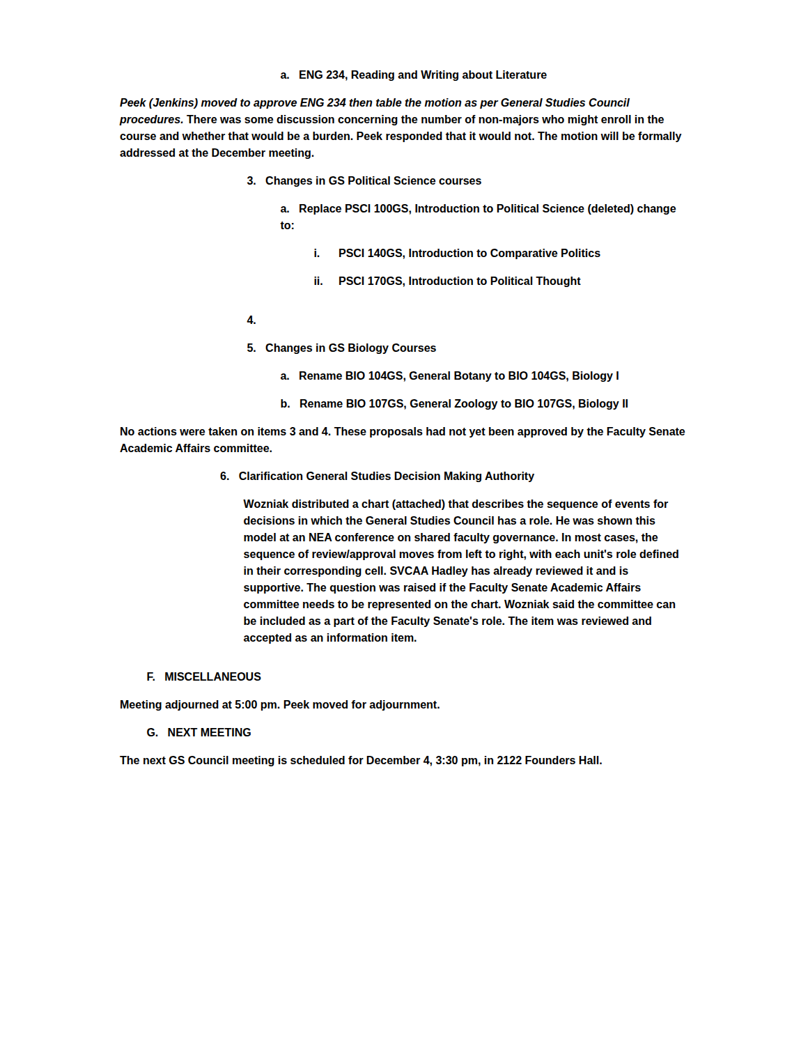a. ENG 234, Reading and Writing about Literature
Peek (Jenkins) moved to approve ENG 234 then table the motion as per General Studies Council procedures. There was some discussion concerning the number of non-majors who might enroll in the course and whether that would be a burden. Peek responded that it would not. The motion will be formally addressed at the December meeting.
3. Changes in GS Political Science courses
a. Replace PSCI 100GS, Introduction to Political Science (deleted) change to:
i. PSCI 140GS, Introduction to Comparative Politics
ii. PSCI 170GS, Introduction to Political Thought
4.
5. Changes in GS Biology Courses
a. Rename BIO 104GS, General Botany to BIO 104GS, Biology I
b. Rename BIO 107GS, General Zoology to BIO 107GS, Biology II
No actions were taken on items 3 and 4. These proposals had not yet been approved by the Faculty Senate Academic Affairs committee.
6. Clarification General Studies Decision Making Authority
Wozniak distributed a chart (attached) that describes the sequence of events for decisions in which the General Studies Council has a role. He was shown this model at an NEA conference on shared faculty governance. In most cases, the sequence of review/approval moves from left to right, with each unit's role defined in their corresponding cell. SVCAA Hadley has already reviewed it and is supportive. The question was raised if the Faculty Senate Academic Affairs committee needs to be represented on the chart. Wozniak said the committee can be included as a part of the Faculty Senate's role. The item was reviewed and accepted as an information item.
F. MISCELLANEOUS
Meeting adjourned at 5:00 pm. Peek moved for adjournment.
G. NEXT MEETING
The next GS Council meeting is scheduled for December 4, 3:30 pm, in 2122 Founders Hall.